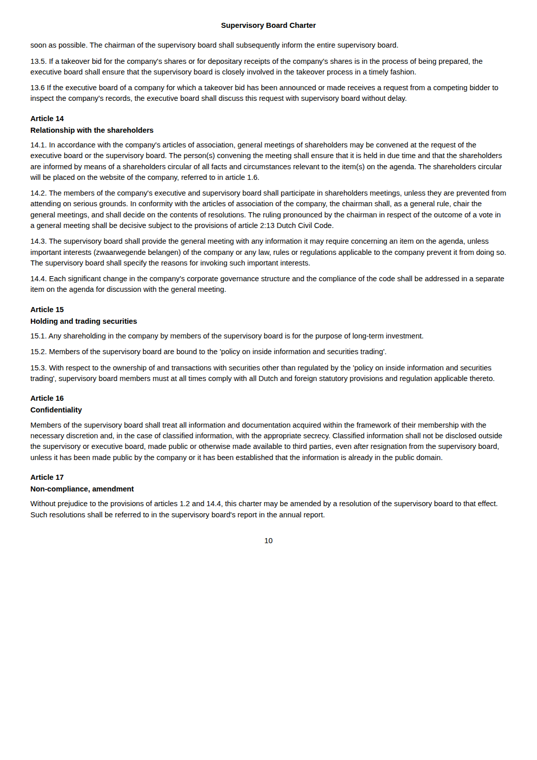Supervisory Board Charter
soon as possible. The chairman of the supervisory board shall subsequently inform the entire supervisory board.
13.5. If a takeover bid for the company's shares or for depositary receipts of the company's shares is in the process of being prepared, the executive board shall ensure that the supervisory board is closely involved in the takeover process in a timely fashion.
13.6 If the executive board of a company for which a takeover bid has been announced or made receives a request from a competing bidder to inspect the company's records, the executive board shall discuss this request with supervisory board without delay.
Article 14
Relationship with the shareholders
14.1. In accordance with the company's articles of association, general meetings of shareholders may be convened at the request of the executive board or the supervisory board. The person(s) convening the meeting shall ensure that it is held in due time and that the shareholders are informed by means of a shareholders circular of all facts and circumstances relevant to the item(s) on the agenda. The shareholders circular will be placed on the website of the company, referred to in article 1.6.
14.2. The members of the company's executive and supervisory board shall participate in shareholders meetings, unless they are prevented from attending on serious grounds. In conformity with the articles of association of the company, the chairman shall, as a general rule, chair the general meetings, and shall decide on the contents of resolutions. The ruling pronounced by the chairman in respect of the outcome of a vote in a general meeting shall be decisive subject to the provisions of article 2:13 Dutch Civil Code.
14.3. The supervisory board shall provide the general meeting with any information it may require concerning an item on the agenda, unless important interests (zwaarwegende belangen) of the company or any law, rules or regulations applicable to the company prevent it from doing so. The supervisory board shall specify the reasons for invoking such important interests.
14.4. Each significant change in the company's corporate governance structure and the compliance of the code shall be addressed in a separate item on the agenda for discussion with the general meeting.
Article 15
Holding and trading securities
15.1. Any shareholding in the company by members of the supervisory board is for the purpose of long-term investment.
15.2. Members of the supervisory board are bound to the 'policy on inside information and securities trading'.
15.3. With respect to the ownership of and transactions with securities other than regulated by the 'policy on inside information and securities trading', supervisory board members must at all times comply with all Dutch and foreign statutory provisions and regulation applicable thereto.
Article 16
Confidentiality
Members of the supervisory board shall treat all information and documentation acquired within the framework of their membership with the necessary discretion and, in the case of classified information, with the appropriate secrecy. Classified information shall not be disclosed outside the supervisory or executive board, made public or otherwise made available to third parties, even after resignation from the supervisory board, unless it has been made public by the company or it has been established that the information is already in the public domain.
Article 17
Non-compliance, amendment
Without prejudice to the provisions of articles 1.2 and 14.4, this charter may be amended by a resolution of the supervisory board to that effect. Such resolutions shall be referred to in the supervisory board's report in the annual report.
10